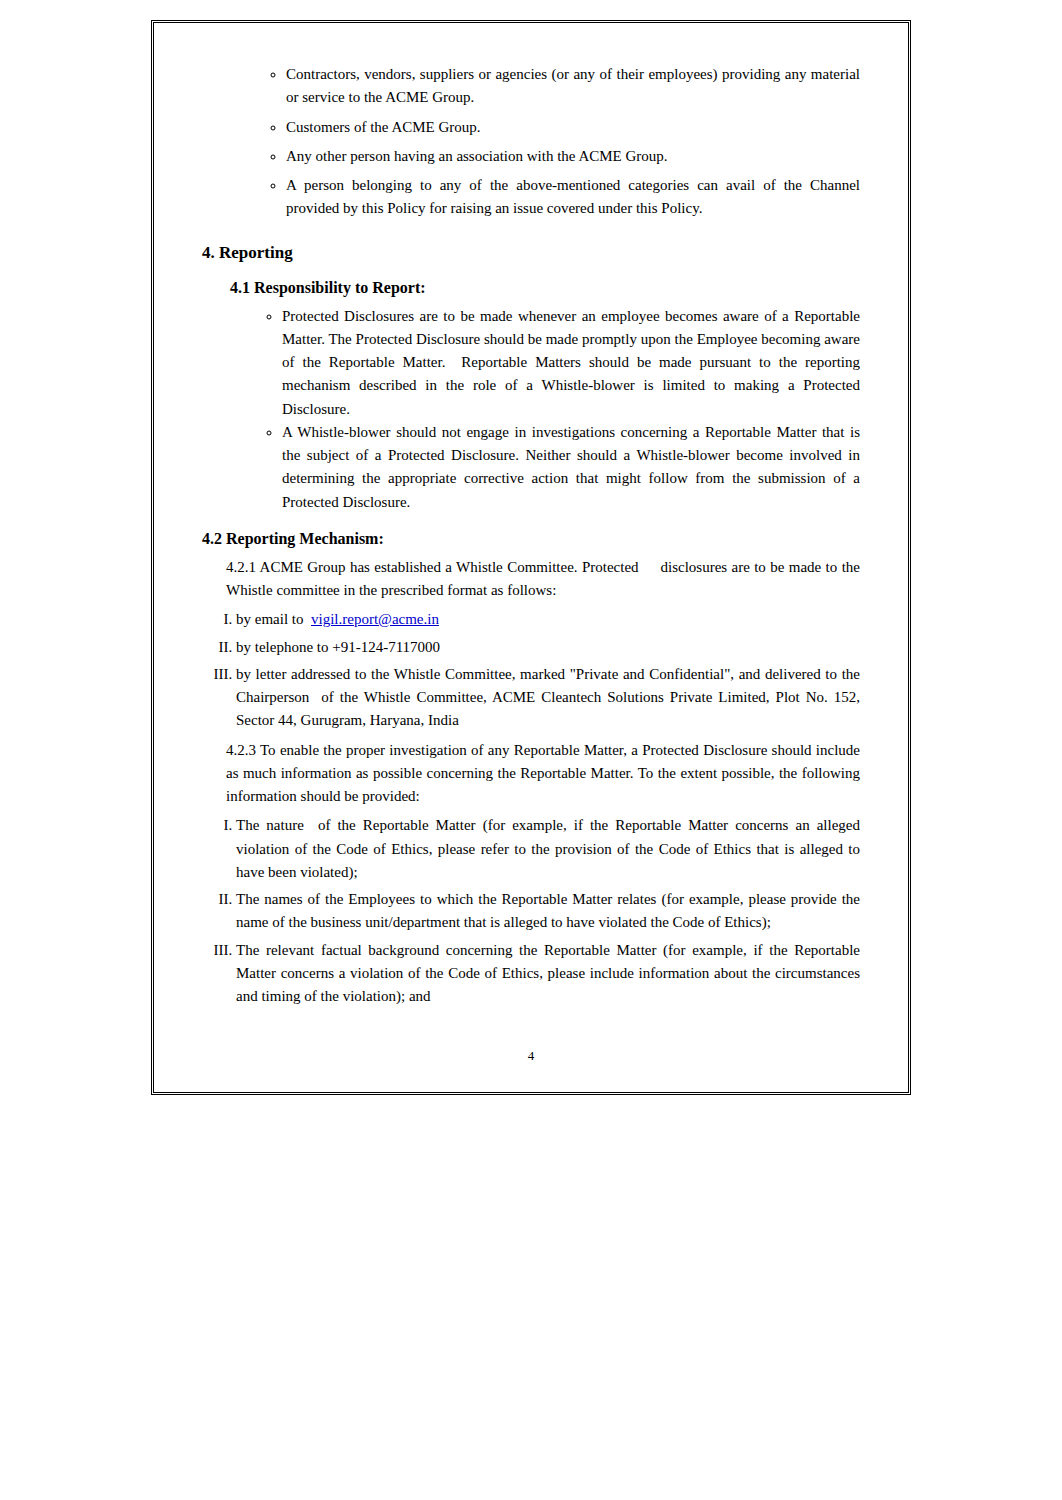Contractors, vendors, suppliers or agencies (or any of their employees) providing any material or service to the ACME Group.
Customers of the ACME Group.
Any other person having an association with the ACME Group.
A person belonging to any of the above-mentioned categories can avail of the Channel provided by this Policy for raising an issue covered under this Policy.
4. Reporting
4.1 Responsibility to Report:
Protected Disclosures are to be made whenever an employee becomes aware of a Reportable Matter. The Protected Disclosure should be made promptly upon the Employee becoming aware of the Reportable Matter. Reportable Matters should be made pursuant to the reporting mechanism described in the role of a Whistle-blower is limited to making a Protected Disclosure.
A Whistle-blower should not engage in investigations concerning a Reportable Matter that is the subject of a Protected Disclosure. Neither should a Whistle-blower become involved in determining the appropriate corrective action that might follow from the submission of a Protected Disclosure.
4.2 Reporting Mechanism:
4.2.1 ACME Group has established a Whistle Committee. Protected disclosures are to be made to the Whistle committee in the prescribed format as follows:
by email to vigil.report@acme.in
by telephone to +91-124-7117000
by letter addressed to the Whistle Committee, marked "Private and Confidential", and delivered to the Chairperson of the Whistle Committee, ACME Cleantech Solutions Private Limited, Plot No. 152, Sector 44, Gurugram, Haryana, India
4.2.3 To enable the proper investigation of any Reportable Matter, a Protected Disclosure should include as much information as possible concerning the Reportable Matter. To the extent possible, the following information should be provided:
The nature of the Reportable Matter (for example, if the Reportable Matter concerns an alleged violation of the Code of Ethics, please refer to the provision of the Code of Ethics that is alleged to have been violated);
The names of the Employees to which the Reportable Matter relates (for example, please provide the name of the business unit/department that is alleged to have violated the Code of Ethics);
The relevant factual background concerning the Reportable Matter (for example, if the Reportable Matter concerns a violation of the Code of Ethics, please include information about the circumstances and timing of the violation); and
4